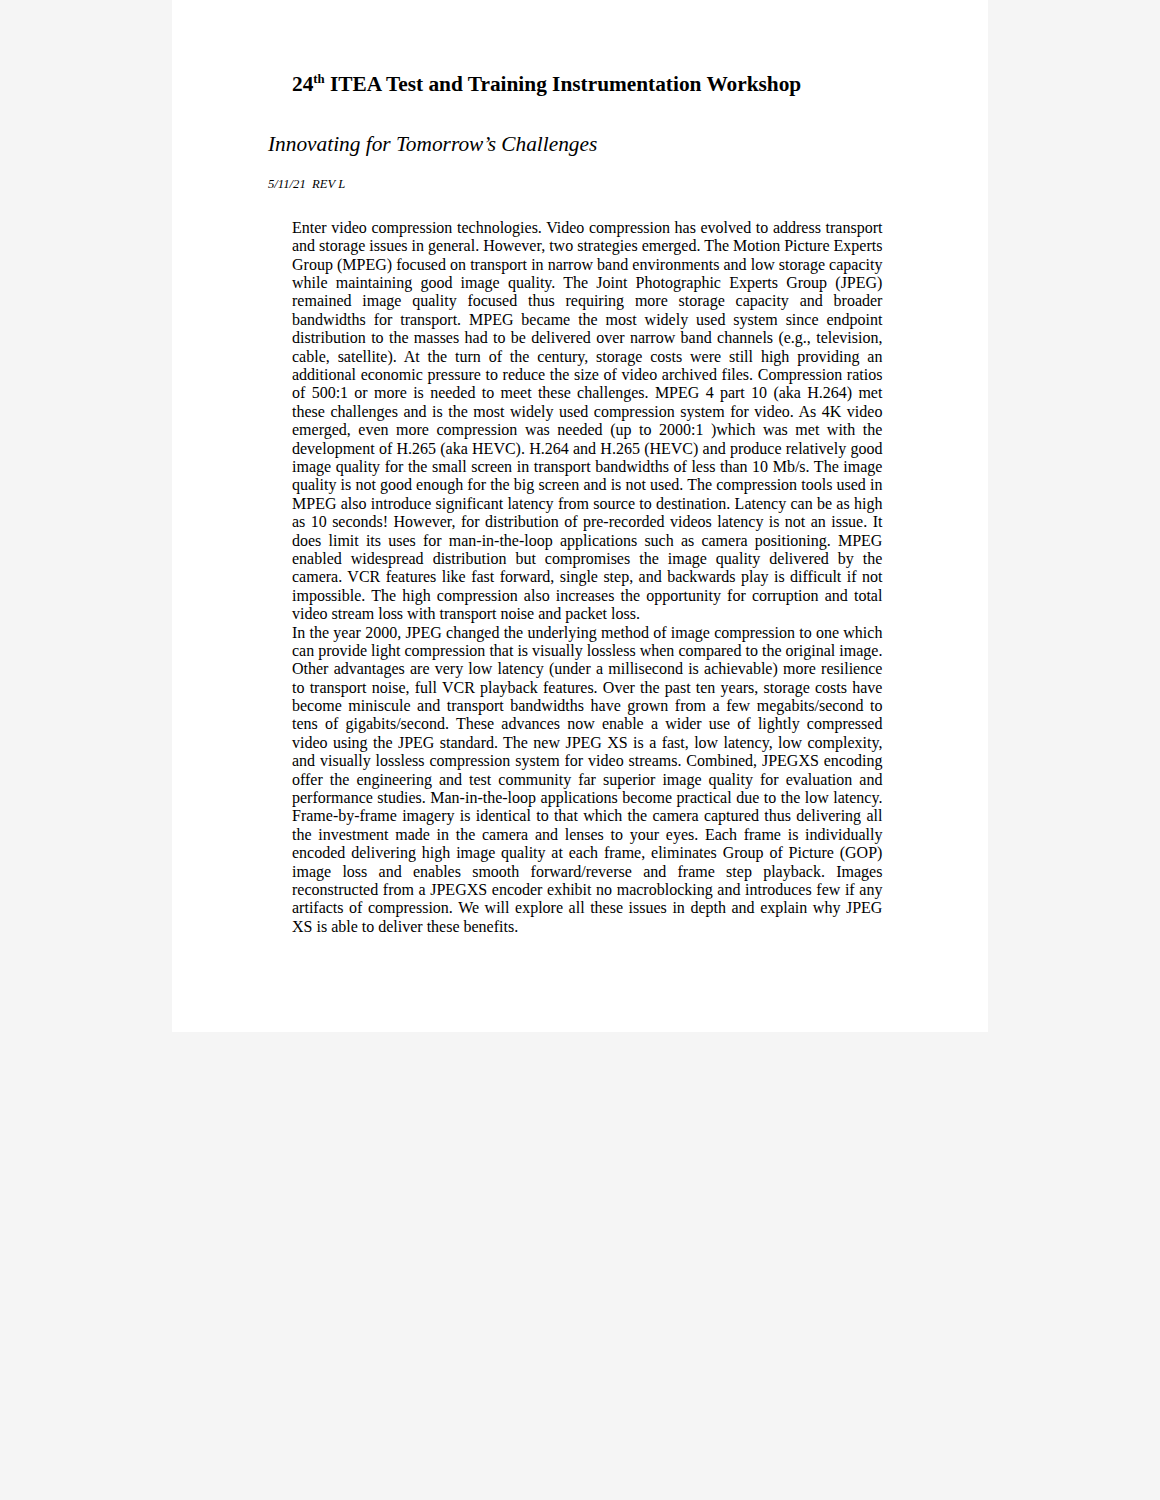24th ITEA Test and Training Instrumentation Workshop
Innovating for Tomorrow’s Challenges
5/11/21 REV L
Enter video compression technologies. Video compression has evolved to address transport and storage issues in general. However, two strategies emerged. The Motion Picture Experts Group (MPEG) focused on transport in narrow band environments and low storage capacity while maintaining good image quality. The Joint Photographic Experts Group (JPEG) remained image quality focused thus requiring more storage capacity and broader bandwidths for transport. MPEG became the most widely used system since endpoint distribution to the masses had to be delivered over narrow band channels (e.g., television, cable, satellite). At the turn of the century, storage costs were still high providing an additional economic pressure to reduce the size of video archived files. Compression ratios of 500:1 or more is needed to meet these challenges. MPEG 4 part 10 (aka H.264) met these challenges and is the most widely used compression system for video. As 4K video emerged, even more compression was needed (up to 2000:1 )which was met with the development of H.265 (aka HEVC). H.264 and H.265 (HEVC) and produce relatively good image quality for the small screen in transport bandwidths of less than 10 Mb/s. The image quality is not good enough for the big screen and is not used. The compression tools used in MPEG also introduce significant latency from source to destination. Latency can be as high as 10 seconds! However, for distribution of pre-recorded videos latency is not an issue. It does limit its uses for man-in-the-loop applications such as camera positioning. MPEG enabled widespread distribution but compromises the image quality delivered by the camera. VCR features like fast forward, single step, and backwards play is difficult if not impossible. The high compression also increases the opportunity for corruption and total video stream loss with transport noise and packet loss.
In the year 2000, JPEG changed the underlying method of image compression to one which can provide light compression that is visually lossless when compared to the original image. Other advantages are very low latency (under a millisecond is achievable) more resilience to transport noise, full VCR playback features. Over the past ten years, storage costs have become miniscule and transport bandwidths have grown from a few megabits/second to tens of gigabits/second. These advances now enable a wider use of lightly compressed video using the JPEG standard. The new JPEG XS is a fast, low latency, low complexity, and visually lossless compression system for video streams. Combined, JPEGXS encoding offer the engineering and test community far superior image quality for evaluation and performance studies. Man-in-the-loop applications become practical due to the low latency. Frame-by-frame imagery is identical to that which the camera captured thus delivering all the investment made in the camera and lenses to your eyes. Each frame is individually encoded delivering high image quality at each frame, eliminates Group of Picture (GOP) image loss and enables smooth forward/reverse and frame step playback. Images reconstructed from a JPEGXS encoder exhibit no macroblocking and introduces few if any artifacts of compression. We will explore all these issues in depth and explain why JPEG XS is able to deliver these benefits.